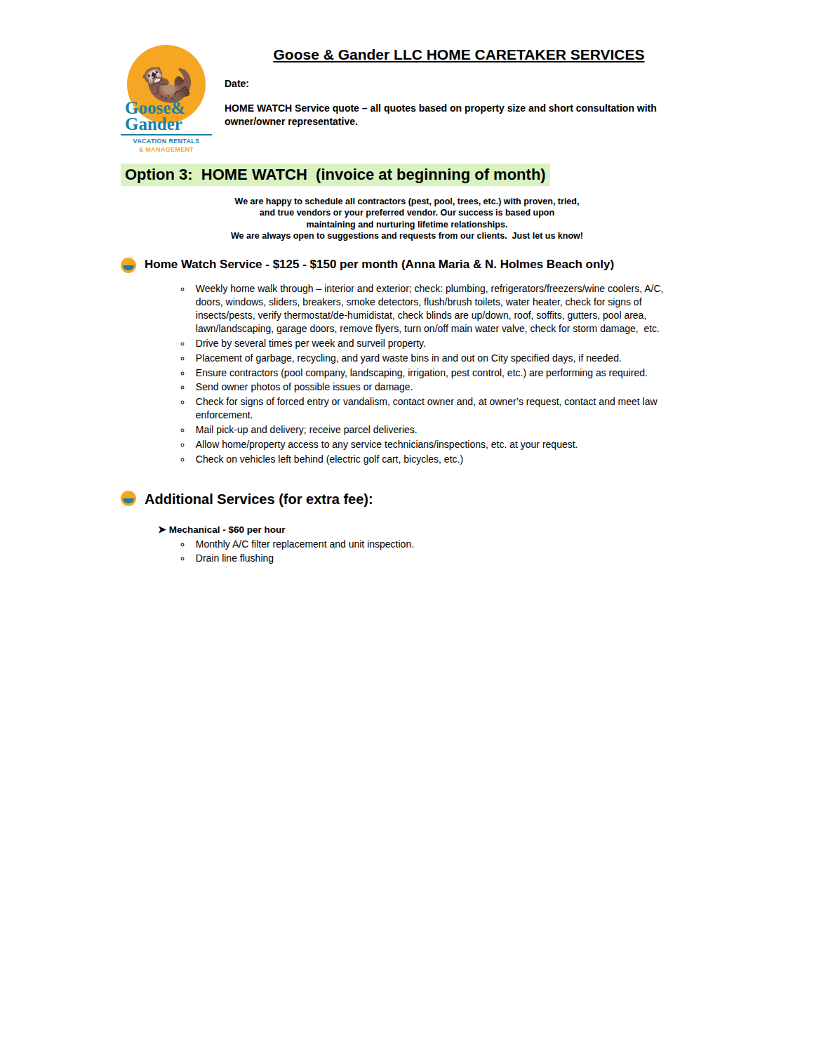🦦
Goose& Gander
VACATION RENTALS & MANAGEMENT
Goose & Gander LLC HOME CARETAKER SERVICES
Date:
HOME WATCH Service quote – all quotes based on property size and short consultation with owner/owner representative.
Option 3: HOME WATCH (invoice at beginning of month)
We are happy to schedule all contractors (pest, pool, trees, etc.) with proven, tried,
and true vendors or your preferred vendor. Our success is based upon
maintaining and nurturing lifetime relationships.
We are always open to suggestions and requests from our clients. Just let us know!
Home Watch Service - $125 - $150 per month (Anna Maria & N. Holmes Beach only)
Weekly home walk through – interior and exterior; check: plumbing, refrigerators/freezers/wine coolers, A/C, doors, windows, sliders, breakers, smoke detectors, flush/brush toilets, water heater, check for signs of insects/pests, verify thermostat/de-humidistat, check blinds are up/down, roof, soffits, gutters, pool area, lawn/landscaping, garage doors, remove flyers, turn on/off main water valve, check for storm damage, etc.
Drive by several times per week and surveil property.
Placement of garbage, recycling, and yard waste bins in and out on City specified days, if needed.
Ensure contractors (pool company, landscaping, irrigation, pest control, etc.) are performing as required.
Send owner photos of possible issues or damage.
Check for signs of forced entry or vandalism, contact owner and, at owner’s request, contact and meet law enforcement.
Mail pick-up and delivery; receive parcel deliveries.
Allow home/property access to any service technicians/inspections, etc. at your request.
Check on vehicles left behind (electric golf cart, bicycles, etc.)
Additional Services (for extra fee):
➤Mechanical - $60 per hour
Monthly A/C filter replacement and unit inspection.
Drain line flushing